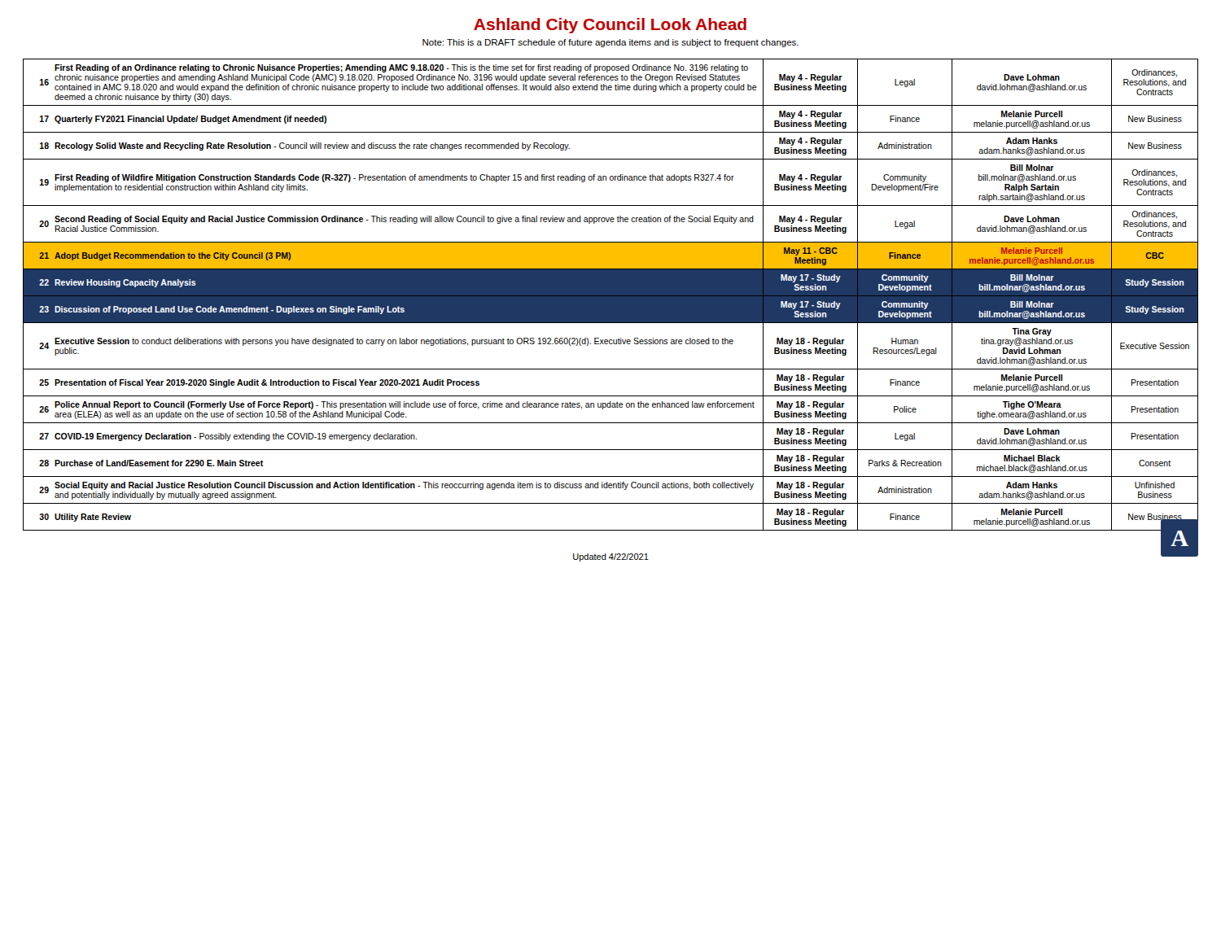Ashland City Council Look Ahead
Note: This is a DRAFT schedule of future agenda items and is subject to frequent changes.
| 16 | First Reading of an Ordinance relating to Chronic Nuisance Properties; Amending AMC 9.18.020 - This is the time set for first reading of proposed Ordinance No. 3196 relating to chronic nuisance properties and amending Ashland Municipal Code (AMC) 9.18.020. Proposed Ordinance No. 3196 would update several references to the Oregon Revised Statutes contained in AMC 9.18.020 and would expand the definition of chronic nuisance property to include two additional offenses. It would also extend the time during which a property could be deemed a chronic nuisance by thirty (30) days. | May 4 - Regular Business Meeting | Legal | Dave Lohman david.lohman@ashland.or.us | Ordinances, Resolutions, and Contracts |
| 17 | Quarterly FY2021 Financial Update/ Budget Amendment (if needed) | May 4 - Regular Business Meeting | Finance | Melanie Purcell melanie.purcell@ashland.or.us | New Business |
| 18 | Recology Solid Waste and Recycling Rate Resolution - Council will review and discuss the rate changes recommended by Recology. | May 4 - Regular Business Meeting | Administration | Adam Hanks adam.hanks@ashland.or.us | New Business |
| 19 | First Reading of Wildfire Mitigation Construction Standards Code (R-327) - Presentation of amendments to Chapter 15 and first reading of an ordinance that adopts R327.4 for implementation to residential construction within Ashland city limits. | May 4 - Regular Business Meeting | Community Development/Fire | Bill Molnar bill.molnar@ashland.or.us Ralph Sartain ralph.sartain@ashland.or.us | Ordinances, Resolutions, and Contracts |
| 20 | Second Reading of Social Equity and Racial Justice Commission Ordinance - This reading will allow Council to give a final review and approve the creation of the Social Equity and Racial Justice Commission. | May 4 - Regular Business Meeting | Legal | Dave Lohman david.lohman@ashland.or.us | Ordinances, Resolutions, and Contracts |
| 21 | Adopt Budget Recommendation to the City Council (3 PM) | May 11 - CBC Meeting | Finance | Melanie Purcell melanie.purcell@ashland.or.us | CBC |
| 22 | Review Housing Capacity Analysis | May 17 - Study Session | Community Development | Bill Molnar bill.molnar@ashland.or.us | Study Session |
| 23 | Discussion of Proposed Land Use Code Amendment - Duplexes on Single Family Lots | May 17 - Study Session | Community Development | Bill Molnar bill.molnar@ashland.or.us | Study Session |
| 24 | Executive Session to conduct deliberations with persons you have designated to carry on labor negotiations, pursuant to ORS 192.660(2)(d). Executive Sessions are closed to the public. | May 18 - Regular Business Meeting | Human Resources/Legal | Tina Gray tina.gray@ashland.or.us David Lohman david.lohman@ashland.or.us | Executive Session |
| 25 | Presentation of Fiscal Year 2019-2020 Single Audit & Introduction to Fiscal Year 2020-2021 Audit Process | May 18 - Regular Business Meeting | Finance | Melanie Purcell melanie.purcell@ashland.or.us | Presentation |
| 26 | Police Annual Report to Council (Formerly Use of Force Report) - This presentation will include use of force, crime and clearance rates, an update on the enhanced law enforcement area (ELEA) as well as an update on the use of section 10.58 of the Ashland Municipal Code. | May 18 - Regular Business Meeting | Police | Tighe O'Meara tighe.omeara@ashland.or.us | Presentation |
| 27 | COVID-19 Emergency Declaration - Possibly extending the COVID-19 emergency declaration. | May 18 - Regular Business Meeting | Legal | Dave Lohman david.lohman@ashland.or.us | Presentation |
| 28 | Purchase of Land/Easement for 2290 E. Main Street | May 18 - Regular Business Meeting | Parks & Recreation | Michael Black michael.black@ashland.or.us | Consent |
| 29 | Social Equity and Racial Justice Resolution Council Discussion and Action Identification - This reoccurring agenda item is to discuss and identify Council actions, both collectively and potentially individually by mutually agreed assignment. | May 18 - Regular Business Meeting | Administration | Adam Hanks adam.hanks@ashland.or.us | Unfinished Business |
| 30 | Utility Rate Review | May 18 - Regular Business Meeting | Finance | Melanie Purcell melanie.purcell@ashland.or.us | New Business |
Updated 4/22/2021
A